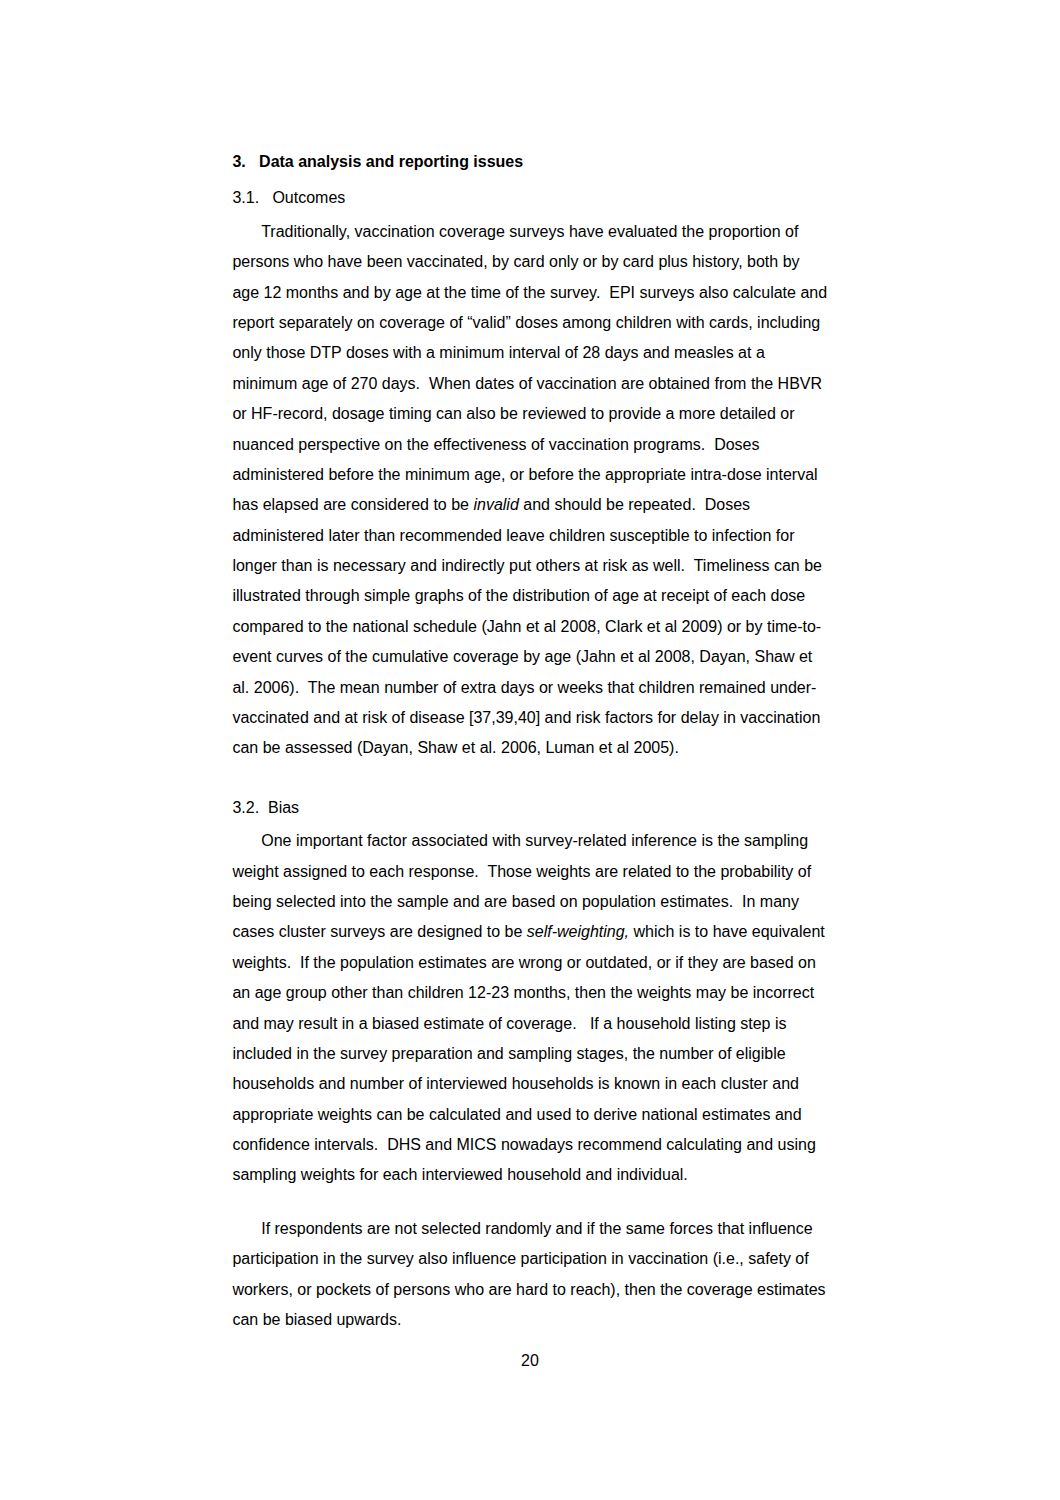3. Data analysis and reporting issues
3.1. Outcomes
Traditionally, vaccination coverage surveys have evaluated the proportion of persons who have been vaccinated, by card only or by card plus history, both by age 12 months and by age at the time of the survey. EPI surveys also calculate and report separately on coverage of “valid” doses among children with cards, including only those DTP doses with a minimum interval of 28 days and measles at a minimum age of 270 days. When dates of vaccination are obtained from the HBVR or HF-record, dosage timing can also be reviewed to provide a more detailed or nuanced perspective on the effectiveness of vaccination programs. Doses administered before the minimum age, or before the appropriate intra-dose interval has elapsed are considered to be invalid and should be repeated. Doses administered later than recommended leave children susceptible to infection for longer than is necessary and indirectly put others at risk as well. Timeliness can be illustrated through simple graphs of the distribution of age at receipt of each dose compared to the national schedule (Jahn et al 2008, Clark et al 2009) or by time-to-event curves of the cumulative coverage by age (Jahn et al 2008, Dayan, Shaw et al. 2006). The mean number of extra days or weeks that children remained under-vaccinated and at risk of disease [37,39,40] and risk factors for delay in vaccination can be assessed (Dayan, Shaw et al. 2006, Luman et al 2005).
3.2. Bias
One important factor associated with survey-related inference is the sampling weight assigned to each response. Those weights are related to the probability of being selected into the sample and are based on population estimates. In many cases cluster surveys are designed to be self-weighting, which is to have equivalent weights. If the population estimates are wrong or outdated, or if they are based on an age group other than children 12-23 months, then the weights may be incorrect and may result in a biased estimate of coverage. If a household listing step is included in the survey preparation and sampling stages, the number of eligible households and number of interviewed households is known in each cluster and appropriate weights can be calculated and used to derive national estimates and confidence intervals. DHS and MICS nowadays recommend calculating and using sampling weights for each interviewed household and individual.
If respondents are not selected randomly and if the same forces that influence participation in the survey also influence participation in vaccination (i.e., safety of workers, or pockets of persons who are hard to reach), then the coverage estimates can be biased upwards.
20